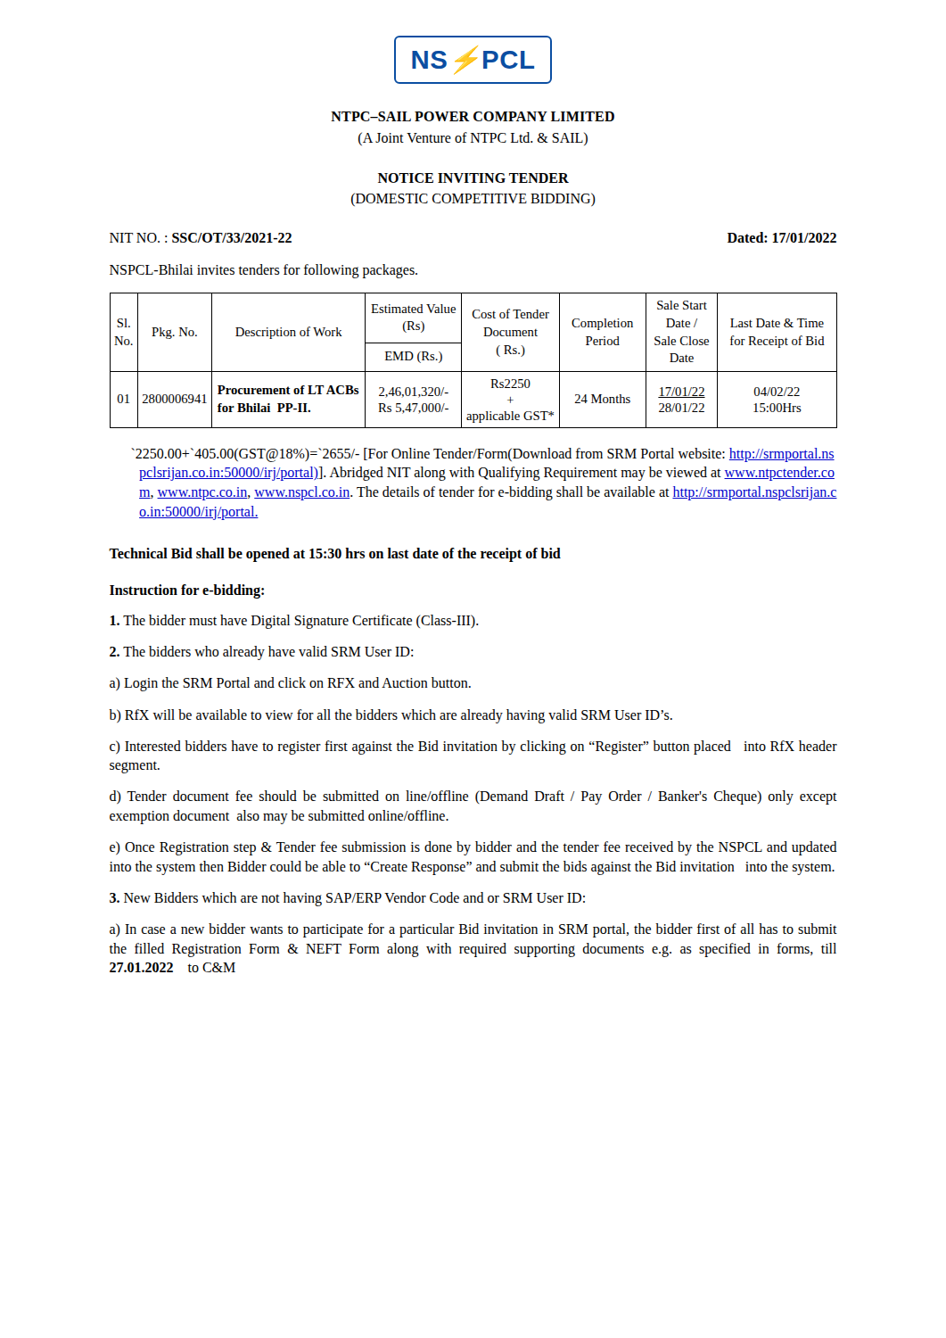NS⚡PCL
NTPC–SAIL POWER COMPANY LIMITED
(A Joint Venture of NTPC Ltd. & SAIL)
NOTICE INVITING TENDER
(DOMESTIC COMPETITIVE BIDDING)
NIT NO. : SSC/OT/33/2021-22 Dated: 17/01/2022
NSPCL-Bhilai invites tenders for following packages.
| Sl. No. | Pkg. No. | Description of Work | Estimated Value (Rs) | Cost of Tender Document ( Rs.) | Completion Period | Sale Start Date / Sale Close Date | Last Date & Time for Receipt of Bid |
| --- | --- | --- | --- | --- | --- | --- | --- |
| EMD (Rs.) |
| 01 | 2800006941 | Procurement of LT ACBs for Bhilai PP-II. | 2,46,01,320/- Rs 5,47,000/- | Rs2250 + applicable GST* | 24 Months | 17/01/22 28/01/22 | 04/02/22 15:00Hrs |
`2250.00+`405.00(GST@18%)=`2655/- [For Online Tender/Form(Download from SRM Portal website: http://srmportal.nspclsrijan.co.in:50000/irj/portal)]. Abridged NIT along with Qualifying Requirement may be viewed at www.ntpctender.com, www.ntpc.co.in, www.nspcl.co.in. The details of tender for e-bidding shall be available at http://srmportal.nspclsrijan.co.in:50000/irj/portal.
Technical Bid shall be opened at 15:30 hrs on last date of the receipt of bid
Instruction for e-bidding:
1. The bidder must have Digital Signature Certificate (Class-III).
2. The bidders who already have valid SRM User ID:
a) Login the SRM Portal and click on RFX and Auction button.
b) RfX will be available to view for all the bidders which are already having valid SRM User ID’s.
c) Interested bidders have to register first against the Bid invitation by clicking on “Register” button placed into RfX header segment.
d) Tender document fee should be submitted on line/offline (Demand Draft / Pay Order / Banker's Cheque) only except exemption document also may be submitted online/offline.
e) Once Registration step & Tender fee submission is done by bidder and the tender fee received by the NSPCL and updated into the system then Bidder could be able to “Create Response” and submit the bids against the Bid invitation into the system.
3. New Bidders which are not having SAP/ERP Vendor Code and or SRM User ID:
a) In case a new bidder wants to participate for a particular Bid invitation in SRM portal, the bidder first of all has to submit the filled Registration Form & NEFT Form along with required supporting documents e.g. as specified in forms, till 27.01.2022 to C&M